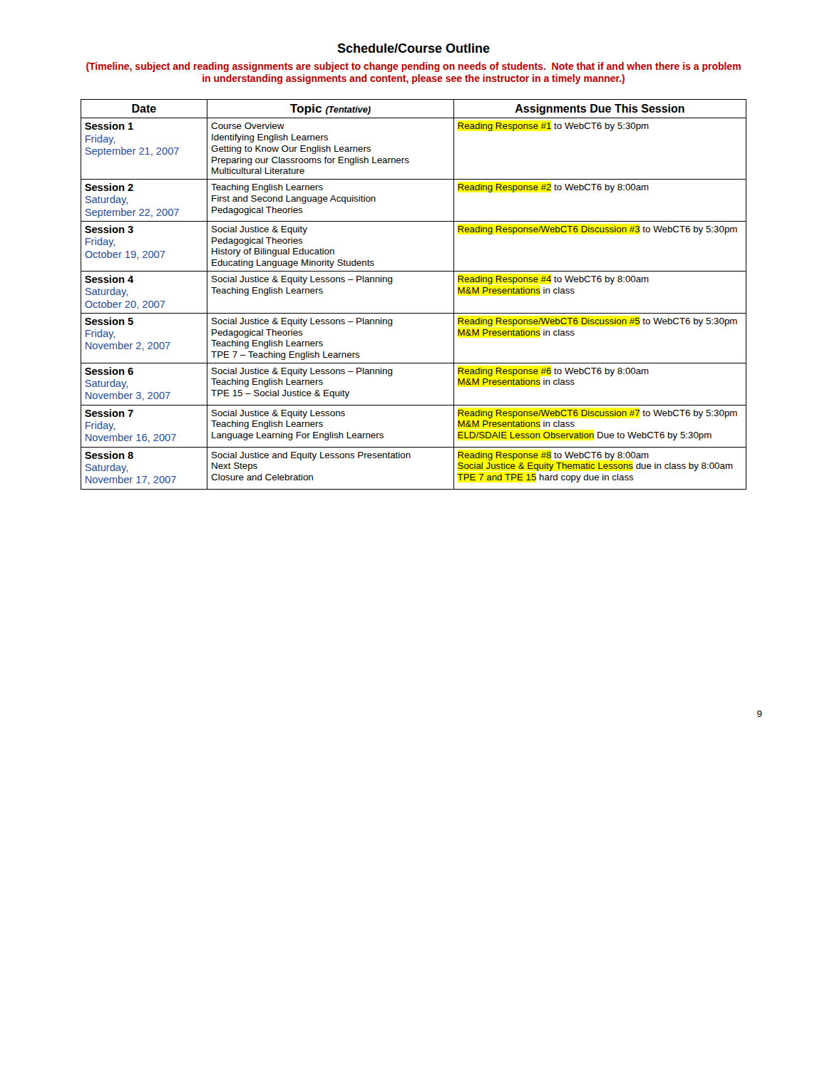Schedule/Course Outline
(Timeline, subject and reading assignments are subject to change pending on needs of students. Note that if and when there is a problem in understanding assignments and content, please see the instructor in a timely manner.)
| Date | Topic (Tentative) | Assignments Due This Session |
| --- | --- | --- |
| Session 1 Friday, September 21, 2007 | Course Overview Identifying English Learners Getting to Know Our English Learners Preparing our Classrooms for English Learners Multicultural Literature | Reading Response #1 to WebCT6 by 5:30pm |
| Session 2 Saturday, September 22, 2007 | Teaching English Learners First and Second Language Acquisition Pedagogical Theories | Reading Response #2 to WebCT6 by 8:00am |
| Session 3 Friday, October 19, 2007 | Social Justice & Equity Pedagogical Theories History of Bilingual Education Educating Language Minority Students | Reading Response/WebCT6 Discussion #3 to WebCT6 by 5:30pm |
| Session 4 Saturday, October 20, 2007 | Social Justice & Equity Lessons – Planning Teaching English Learners | Reading Response #4 to WebCT6 by 8:00am M&M Presentations in class |
| Session 5 Friday, November 2, 2007 | Social Justice & Equity Lessons – Planning Pedagogical Theories Teaching English Learners TPE 7 – Teaching English Learners | Reading Response/WebCT6 Discussion #5 to WebCT6 by 5:30pm M&M Presentations in class |
| Session 6 Saturday, November 3, 2007 | Social Justice & Equity Lessons – Planning Teaching English Learners TPE 15 – Social Justice & Equity | Reading Response #6 to WebCT6 by 8:00am M&M Presentations in class |
| Session 7 Friday, November 16, 2007 | Social Justice & Equity Lessons Teaching English Learners Language Learning For English Learners | Reading Response/WebCT6 Discussion #7 to WebCT6 by 5:30pm M&M Presentations in class ELD/SDAIE Lesson Observation Due to WebCT6 by 5:30pm |
| Session 8 Saturday, November 17, 2007 | Social Justice and Equity Lessons Presentation Next Steps Closure and Celebration | Reading Response #8 to WebCT6 by 8:00am Social Justice & Equity Thematic Lessons due in class by 8:00am TPE 7 and TPE 15 hard copy due in class |
9